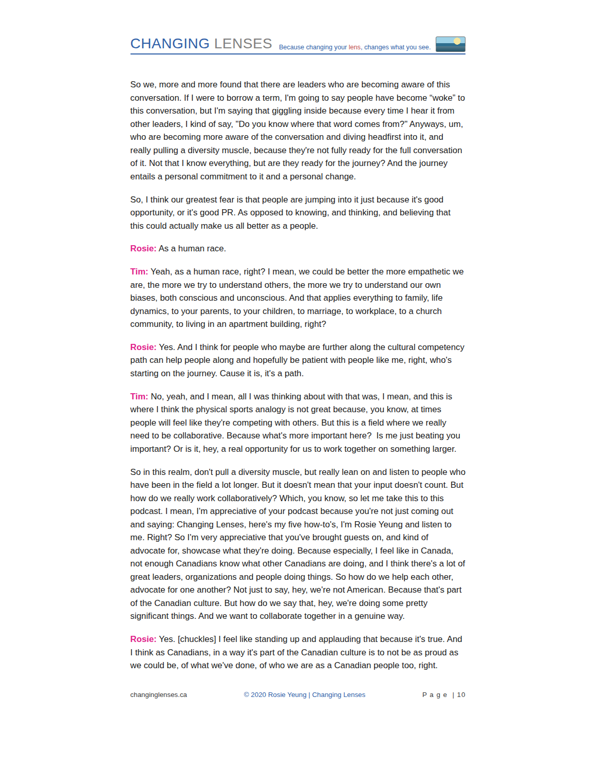CHANGING LENSES
Because changing your lens, changes what you see.
So we, more and more found that there are leaders who are becoming aware of this conversation. If I were to borrow a term, I'm going to say people have become “woke” to this conversation, but I'm saying that giggling inside because every time I hear it from other leaders, I kind of say, "Do you know where that word comes from?" Anyways, um, who are becoming more aware of the conversation and diving headfirst into it, and really pulling a diversity muscle, because they're not fully ready for the full conversation of it. Not that I know everything, but are they ready for the journey? And the journey entails a personal commitment to it and a personal change.
So, I think our greatest fear is that people are jumping into it just because it's good opportunity, or it's good PR. As opposed to knowing, and thinking, and believing that this could actually make us all better as a people.
Rosie: As a human race.
Tim: Yeah, as a human race, right? I mean, we could be better the more empathetic we are, the more we try to understand others, the more we try to understand our own biases, both conscious and unconscious. And that applies everything to family, life dynamics, to your parents, to your children, to marriage, to workplace, to a church community, to living in an apartment building, right?
Rosie: Yes. And I think for people who maybe are further along the cultural competency path can help people along and hopefully be patient with people like me, right, who's starting on the journey. Cause it is, it's a path.
Tim: No, yeah, and I mean, all I was thinking about with that was, I mean, and this is where I think the physical sports analogy is not great because, you know, at times people will feel like they're competing with others. But this is a field where we really need to be collaborative. Because what's more important here? Is me just beating you important? Or is it, hey, a real opportunity for us to work together on something larger.
So in this realm, don't pull a diversity muscle, but really lean on and listen to people who have been in the field a lot longer. But it doesn't mean that your input doesn't count. But how do we really work collaboratively? Which, you know, so let me take this to this podcast. I mean, I'm appreciative of your podcast because you're not just coming out and saying: Changing Lenses, here's my five how-to's, I'm Rosie Yeung and listen to me. Right? So I'm very appreciative that you've brought guests on, and kind of advocate for, showcase what they're doing. Because especially, I feel like in Canada, not enough Canadians know what other Canadians are doing, and I think there's a lot of great leaders, organizations and people doing things. So how do we help each other, advocate for one another? Not just to say, hey, we're not American. Because that's part of the Canadian culture. But how do we say that, hey, we're doing some pretty significant things. And we want to collaborate together in a genuine way.
Rosie: Yes. [chuckles] I feel like standing up and applauding that because it's true. And I think as Canadians, in a way it's part of the Canadian culture is to not be as proud as we could be, of what we've done, of who we are as a Canadian people too, right.
changinglenses.ca
© 2020 Rosie Yeung | Changing Lenses
P a g e | 10